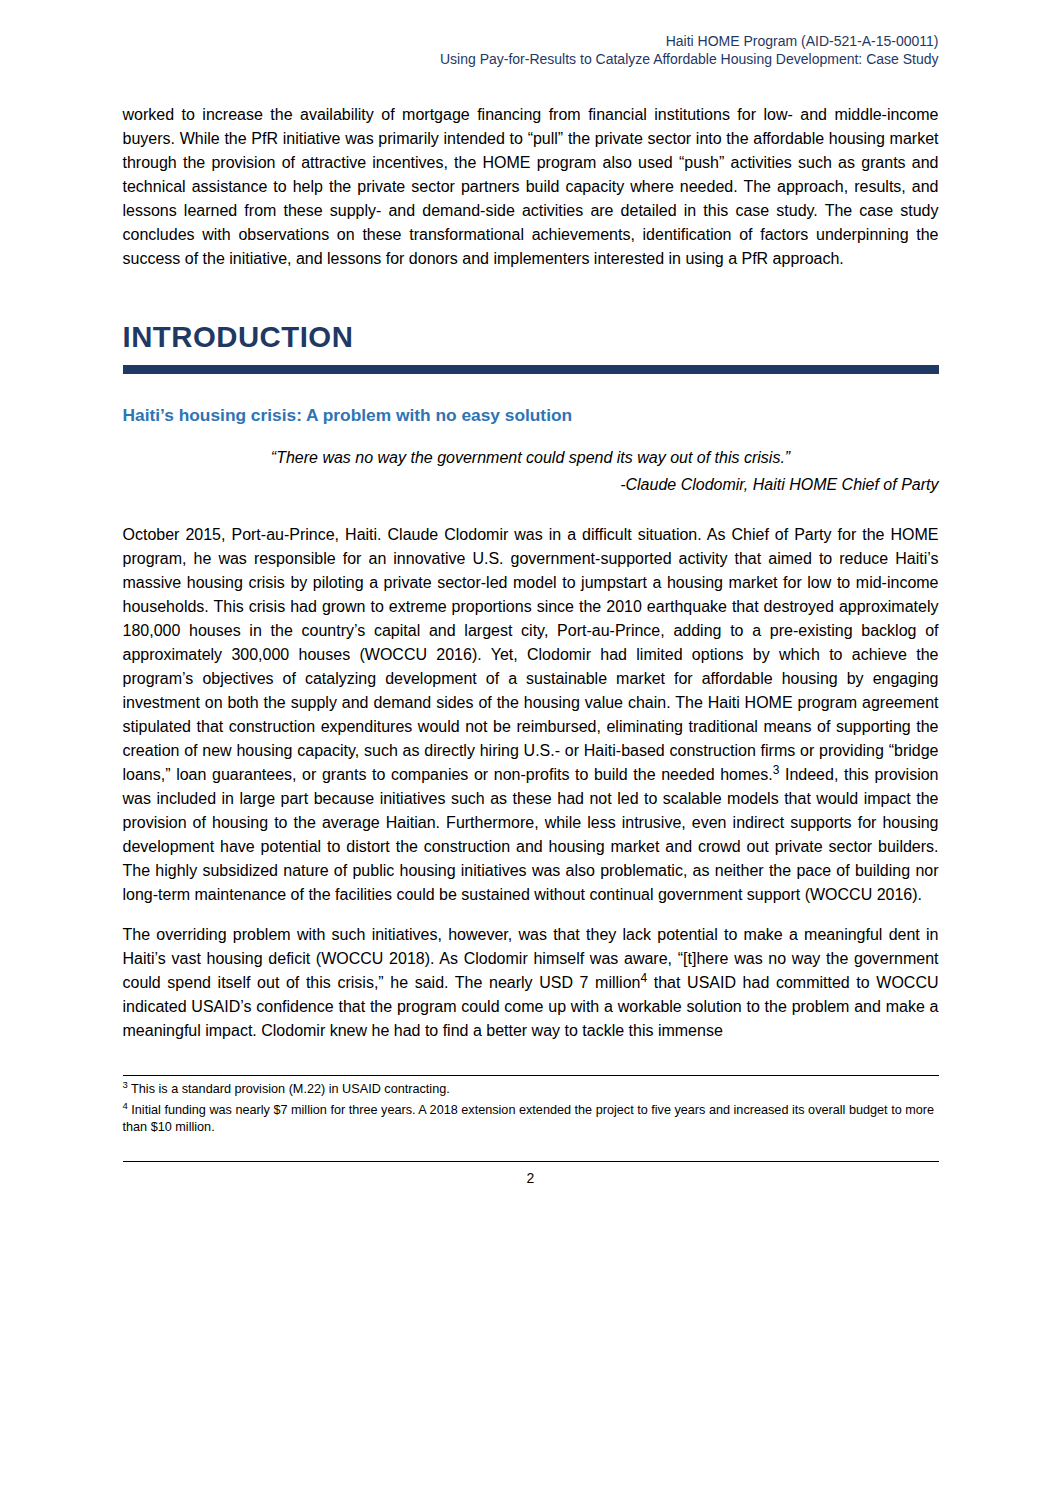Haiti HOME Program (AID-521-A-15-00011)
Using Pay-for-Results to Catalyze Affordable Housing Development: Case Study
worked to increase the availability of mortgage financing from financial institutions for low- and middle-income buyers. While the PfR initiative was primarily intended to “pull” the private sector into the affordable housing market through the provision of attractive incentives, the HOME program also used “push” activities such as grants and technical assistance to help the private sector partners build capacity where needed. The approach, results, and lessons learned from these supply- and demand-side activities are detailed in this case study. The case study concludes with observations on these transformational achievements, identification of factors underpinning the success of the initiative, and lessons for donors and implementers interested in using a PfR approach.
INTRODUCTION
Haiti’s housing crisis: A problem with no easy solution
“There was no way the government could spend its way out of this crisis.”
-Claude Clodomir, Haiti HOME Chief of Party
October 2015, Port-au-Prince, Haiti. Claude Clodomir was in a difficult situation. As Chief of Party for the HOME program, he was responsible for an innovative U.S. government-supported activity that aimed to reduce Haiti’s massive housing crisis by piloting a private sector-led model to jumpstart a housing market for low to mid-income households. This crisis had grown to extreme proportions since the 2010 earthquake that destroyed approximately 180,000 houses in the country’s capital and largest city, Port-au-Prince, adding to a pre-existing backlog of approximately 300,000 houses (WOCCU 2016). Yet, Clodomir had limited options by which to achieve the program’s objectives of catalyzing development of a sustainable market for affordable housing by engaging investment on both the supply and demand sides of the housing value chain. The Haiti HOME program agreement stipulated that construction expenditures would not be reimbursed, eliminating traditional means of supporting the creation of new housing capacity, such as directly hiring U.S.- or Haiti-based construction firms or providing “bridge loans,” loan guarantees, or grants to companies or non-profits to build the needed homes.3 Indeed, this provision was included in large part because initiatives such as these had not led to scalable models that would impact the provision of housing to the average Haitian. Furthermore, while less intrusive, even indirect supports for housing development have potential to distort the construction and housing market and crowd out private sector builders. The highly subsidized nature of public housing initiatives was also problematic, as neither the pace of building nor long-term maintenance of the facilities could be sustained without continual government support (WOCCU 2016).
The overriding problem with such initiatives, however, was that they lack potential to make a meaningful dent in Haiti’s vast housing deficit (WOCCU 2018). As Clodomir himself was aware, “[t]here was no way the government could spend itself out of this crisis,” he said. The nearly USD 7 million4 that USAID had committed to WOCCU indicated USAID’s confidence that the program could come up with a workable solution to the problem and make a meaningful impact. Clodomir knew he had to find a better way to tackle this immense
3 This is a standard provision (M.22) in USAID contracting.
4 Initial funding was nearly $7 million for three years. A 2018 extension extended the project to five years and increased its overall budget to more than $10 million.
2